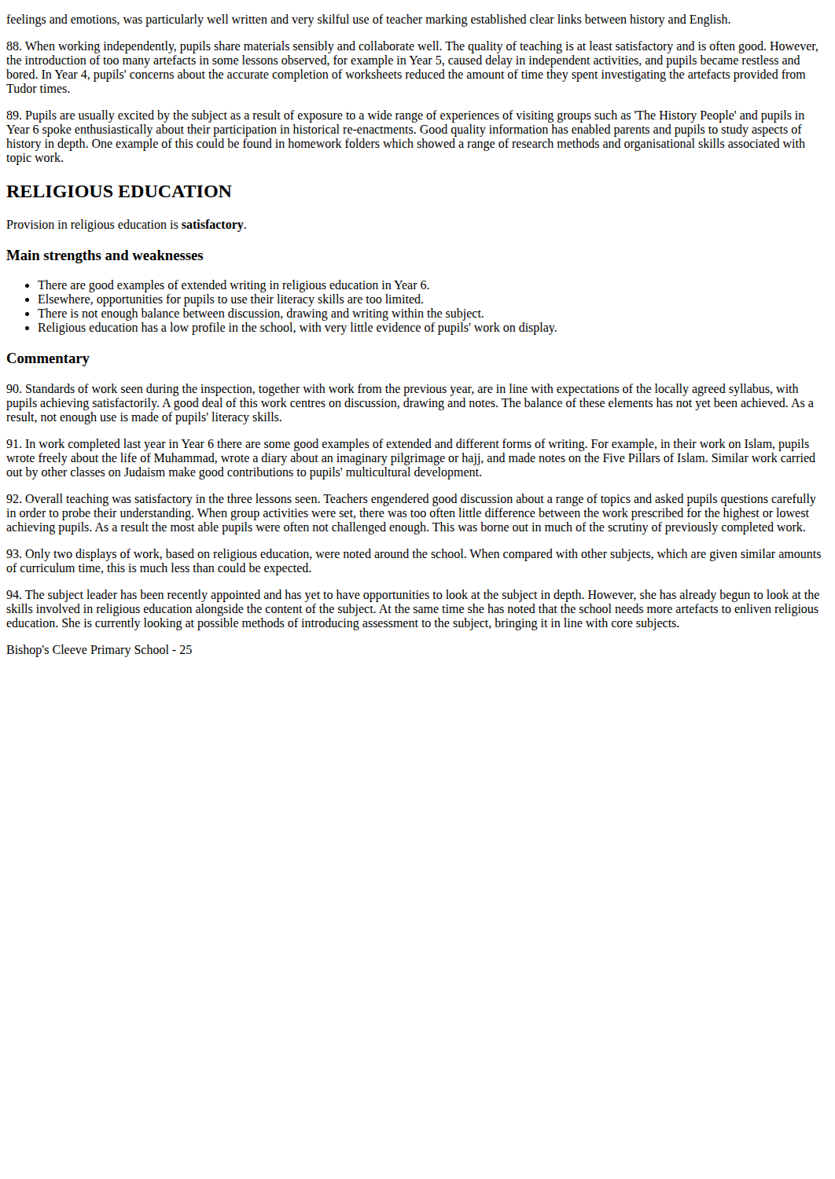feelings and emotions, was particularly well written and very skilful use of teacher marking established clear links between history and English.
88. When working independently, pupils share materials sensibly and collaborate well. The quality of teaching is at least satisfactory and is often good. However, the introduction of too many artefacts in some lessons observed, for example in Year 5, caused delay in independent activities, and pupils became restless and bored. In Year 4, pupils' concerns about the accurate completion of worksheets reduced the amount of time they spent investigating the artefacts provided from Tudor times.
89. Pupils are usually excited by the subject as a result of exposure to a wide range of experiences of visiting groups such as 'The History People' and pupils in Year 6 spoke enthusiastically about their participation in historical re-enactments. Good quality information has enabled parents and pupils to study aspects of history in depth. One example of this could be found in homework folders which showed a range of research methods and organisational skills associated with topic work.
RELIGIOUS EDUCATION
Provision in religious education is satisfactory.
Main strengths and weaknesses
There are good examples of extended writing in religious education in Year 6.
Elsewhere, opportunities for pupils to use their literacy skills are too limited.
There is not enough balance between discussion, drawing and writing within the subject.
Religious education has a low profile in the school, with very little evidence of pupils' work on display.
Commentary
90. Standards of work seen during the inspection, together with work from the previous year, are in line with expectations of the locally agreed syllabus, with pupils achieving satisfactorily. A good deal of this work centres on discussion, drawing and notes. The balance of these elements has not yet been achieved. As a result, not enough use is made of pupils' literacy skills.
91. In work completed last year in Year 6 there are some good examples of extended and different forms of writing. For example, in their work on Islam, pupils wrote freely about the life of Muhammad, wrote a diary about an imaginary pilgrimage or hajj, and made notes on the Five Pillars of Islam. Similar work carried out by other classes on Judaism make good contributions to pupils' multicultural development.
92. Overall teaching was satisfactory in the three lessons seen. Teachers engendered good discussion about a range of topics and asked pupils questions carefully in order to probe their understanding. When group activities were set, there was too often little difference between the work prescribed for the highest or lowest achieving pupils. As a result the most able pupils were often not challenged enough. This was borne out in much of the scrutiny of previously completed work.
93. Only two displays of work, based on religious education, were noted around the school. When compared with other subjects, which are given similar amounts of curriculum time, this is much less than could be expected.
94. The subject leader has been recently appointed and has yet to have opportunities to look at the subject in depth. However, she has already begun to look at the skills involved in religious education alongside the content of the subject. At the same time she has noted that the school needs more artefacts to enliven religious education. She is currently looking at possible methods of introducing assessment to the subject, bringing it in line with core subjects.
Bishop's Cleeve Primary School - 25